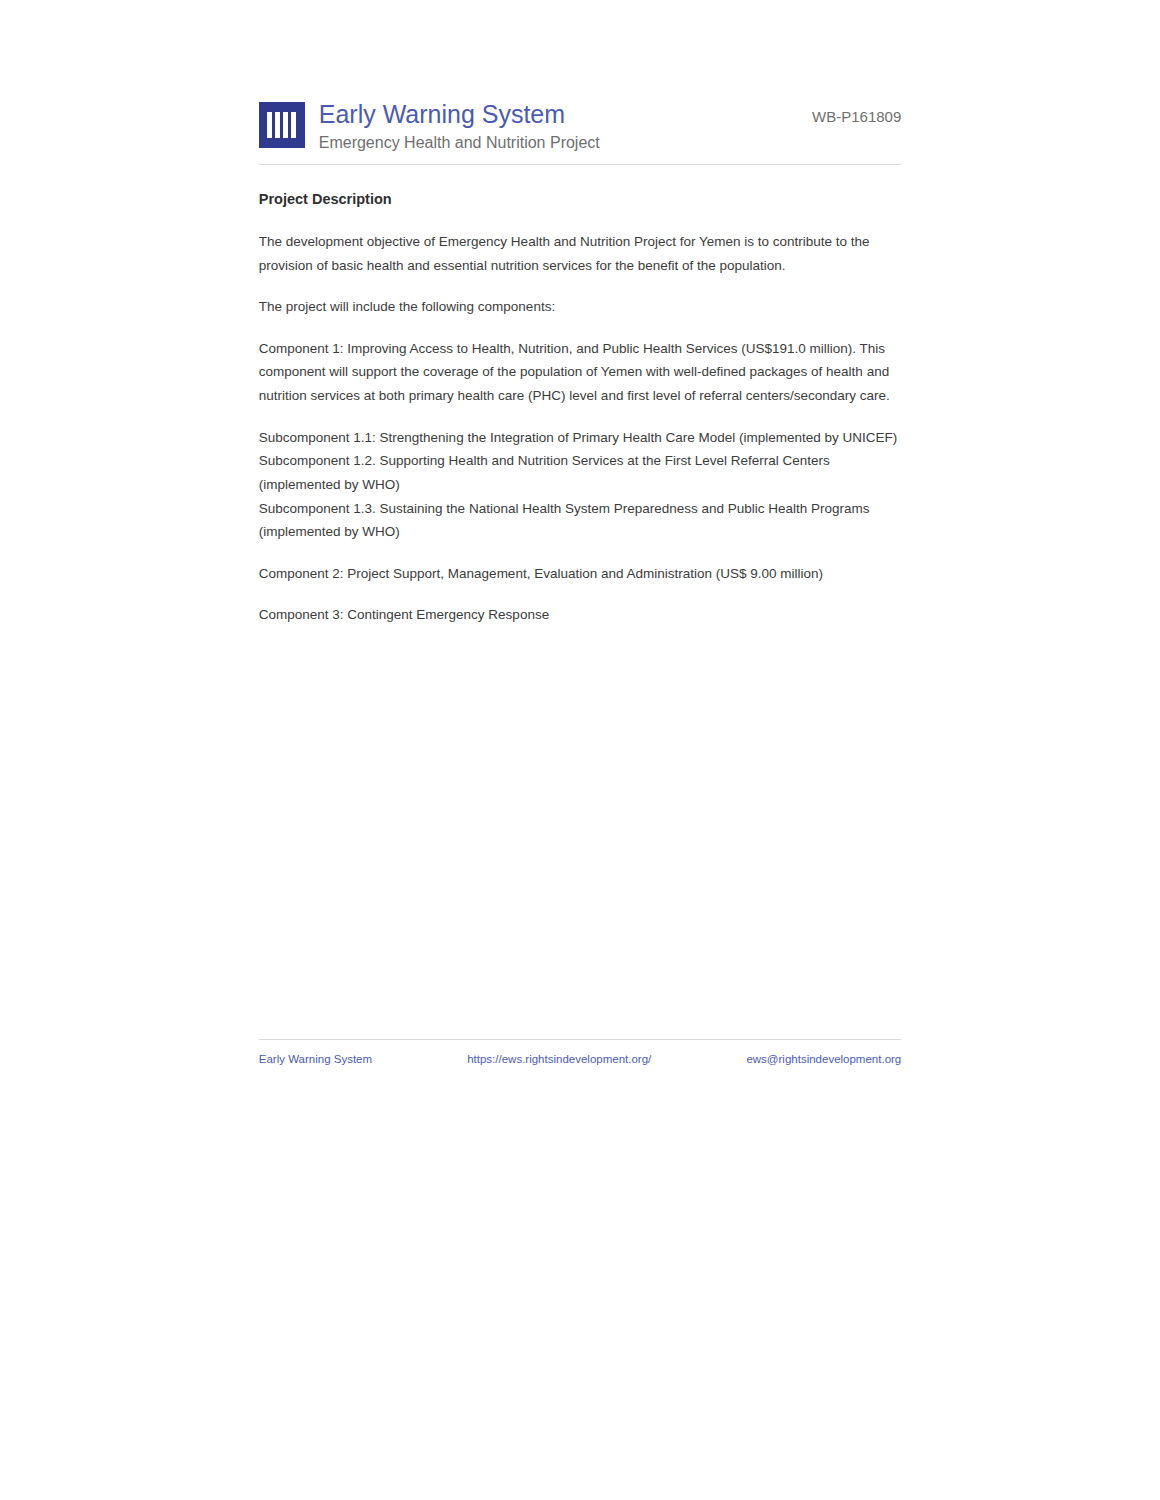Early Warning System
Emergency Health and Nutrition Project
WB-P161809
Project Description
The development objective of Emergency Health and Nutrition Project for Yemen is to contribute to the provision of basic health and essential nutrition services for the benefit of the population.
The project will include the following components:
Component 1: Improving Access to Health, Nutrition, and Public Health Services (US$191.0 million). This component will support the coverage of the population of Yemen with well-defined packages of health and nutrition services at both primary health care (PHC) level and first level of referral centers/secondary care.
Subcomponent 1.1: Strengthening the Integration of Primary Health Care Model (implemented by UNICEF)
Subcomponent 1.2. Supporting Health and Nutrition Services at the First Level Referral Centers (implemented by WHO)
Subcomponent 1.3. Sustaining the National Health System Preparedness and Public Health Programs (implemented by WHO)
Component 2: Project Support, Management, Evaluation and Administration (US$ 9.00 million)
Component 3: Contingent Emergency Response
Early Warning System
https://ews.rightsindevelopment.org/
ews@rightsindevelopment.org